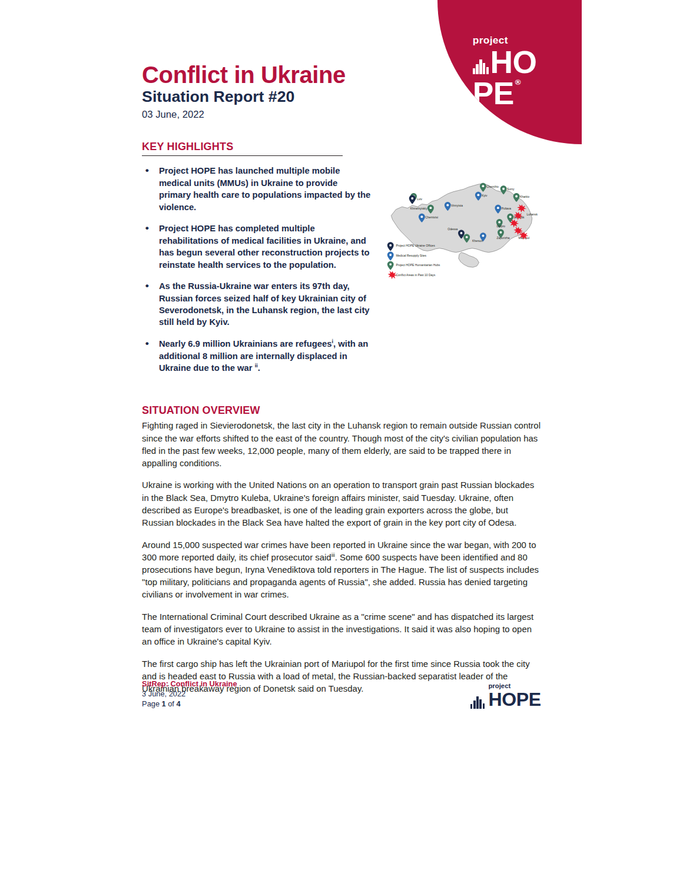project
HOPE®
Conflict in Ukraine
Situation Report #20
03 June, 2022
Key Highlights
Project HOPE has launched multiple mobile medical units (MMUs) in Ukraine to provide primary health care to populations impacted by the violence.
Project HOPE has completed multiple rehabilitations of medical facilities in Ukraine, and has begun several other reconstruction projects to reinstate health services to the population.
As the Russia-Ukraine war enters its 97th day, Russian forces seized half of key Ukrainian city of Severodonetsk, in the Luhansk region, the last city still held by Kyiv.
Nearly 6.9 million Ukrainians are refugeesi, with an additional 8 million are internally displaced in Ukraine due to the war ii.
Chernihiv Kyiv Sumy Kharkiv Lviv Vinnytsia Khmelnytskiy Chernivtsi Poltava Donetsk Luhansk Dnipro Odessa Kherson Zaporizha Mariupol Project HOPE Ukraine Offices Medical Resupply Sites Project HOPE Humanitarian Hubs Conflict Areas in Past 10 Days
Situation Overview
Fighting raged in Sievierodonetsk, the last city in the Luhansk region to remain outside Russian control since the war efforts shifted to the east of the country. Though most of the city's civilian population has fled in the past few weeks, 12,000 people, many of them elderly, are said to be trapped there in appalling conditions.
Ukraine is working with the United Nations on an operation to transport grain past Russian blockades in the Black Sea, Dmytro Kuleba, Ukraine's foreign affairs minister, said Tuesday. Ukraine, often described as Europe's breadbasket, is one of the leading grain exporters across the globe, but Russian blockades in the Black Sea have halted the export of grain in the key port city of Odesa.
Around 15,000 suspected war crimes have been reported in Ukraine since the war began, with 200 to 300 more reported daily, its chief prosecutor saidiii. Some 600 suspects have been identified and 80 prosecutions have begun, Iryna Venediktova told reporters in The Hague. The list of suspects includes "top military, politicians and propaganda agents of Russia", she added. Russia has denied targeting civilians or involvement in war crimes.
The International Criminal Court described Ukraine as a "crime scene" and has dispatched its largest team of investigators ever to Ukraine to assist in the investigations. It said it was also hoping to open an office in Ukraine's capital Kyiv.
The first cargo ship has left the Ukrainian port of Mariupol for the first time since Russia took the city and is headed east to Russia with a load of metal, the Russian-backed separatist leader of the Ukrainian breakaway region of Donetsk said on Tuesday.
SitRep: Conflict in Ukraine
3 June, 2022
Page 1 of 4
project
HOPE